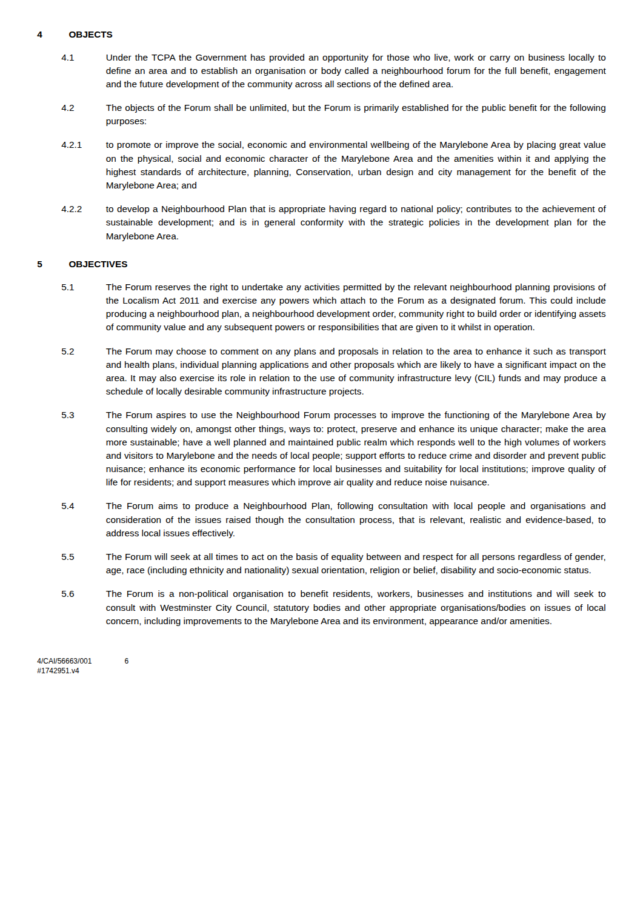4 OBJECTS
4.1
Under the TCPA the Government has provided an opportunity for those who live, work or carry on business locally to define an area and to establish an organisation or body called a neighbourhood forum for the full benefit, engagement and the future development of the community across all sections of the defined area.
4.2
The objects of the Forum shall be unlimited, but the Forum is primarily established for the public benefit for the following purposes:
4.2.1
to promote or improve the social, economic and environmental wellbeing of the Marylebone Area by placing great value on the physical, social and economic character of the Marylebone Area and the amenities within it and applying the highest standards of architecture, planning, Conservation, urban design and city management for the benefit of the Marylebone Area; and
4.2.2
to develop a Neighbourhood Plan that is appropriate having regard to national policy; contributes to the achievement of sustainable development; and is in general conformity with the strategic policies in the development plan for the Marylebone Area.
5 OBJECTIVES
5.1
The Forum reserves the right to undertake any activities permitted by the relevant neighbourhood planning provisions of the Localism Act 2011 and exercise any powers which attach to the Forum as a designated forum. This could include producing a neighbourhood plan, a neighbourhood development order, community right to build order or identifying assets of community value and any subsequent powers or responsibilities that are given to it whilst in operation.
5.2
The Forum may choose to comment on any plans and proposals in relation to the area to enhance it such as transport and health plans, individual planning applications and other proposals which are likely to have a significant impact on the area. It may also exercise its role in relation to the use of community infrastructure levy (CIL) funds and may produce a schedule of locally desirable community infrastructure projects.
5.3
The Forum aspires to use the Neighbourhood Forum processes to improve the functioning of the Marylebone Area by consulting widely on, amongst other things, ways to: protect, preserve and enhance its unique character; make the area more sustainable; have a well planned and maintained public realm which responds well to the high volumes of workers and visitors to Marylebone and the needs of local people; support efforts to reduce crime and disorder and prevent public nuisance; enhance its economic performance for local businesses and suitability for local institutions; improve quality of life for residents; and support measures which improve air quality and reduce noise nuisance.
5.4
The Forum aims to produce a Neighbourhood Plan, following consultation with local people and organisations and consideration of the issues raised though the consultation process, that is relevant, realistic and evidence-based, to address local issues effectively.
5.5
The Forum will seek at all times to act on the basis of equality between and respect for all persons regardless of gender, age, race (including ethnicity and nationality) sexual orientation, religion or belief, disability and socio-economic status.
5.6
The Forum is a non-political organisation to benefit residents, workers, businesses and institutions and will seek to consult with Westminster City Council, statutory bodies and other appropriate organisations/bodies on issues of local concern, including improvements to the Marylebone Area and its environment, appearance and/or amenities.
4/CAI/56663/001 #1742951.v4
6